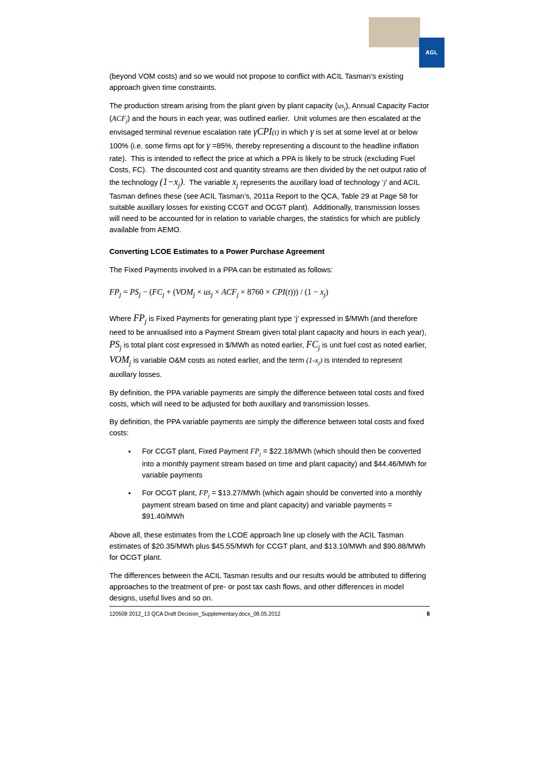AGL
(beyond VOM costs) and so we would not propose to conflict with ACIL Tasman’s existing approach given time constraints.
The production stream arising from the plant given by plant capacity (usj), Annual Capacity Factor (ACFj) and the hours in each year, was outlined earlier. Unit volumes are then escalated at the envisaged terminal revenue escalation rate γCPI(t) in which γ is set at some level at or below 100% (i.e. some firms opt for γ =85%, thereby representing a discount to the headline inflation rate). This is intended to reflect the price at which a PPA is likely to be struck (excluding Fuel Costs, FC). The discounted cost and quantity streams are then divided by the net output ratio of the technology (1−xj). The variable xj represents the auxillary load of technology ‘j’ and ACIL Tasman defines these (see ACIL Tasman’s, 2011a Report to the QCA, Table 29 at Page 58 for suitable auxillary losses for existing CCGT and OCGT plant). Additionally, transmission losses will need to be accounted for in relation to variable charges, the statistics for which are publicly available from AEMO.
Converting LCOE Estimates to a Power Purchase Agreement
The Fixed Payments involved in a PPA can be estimated as follows:
FPj = PSj − (FCj + (VOMj × usj × ACFj × 8760 × CPI(t))) / (1 − xj)
Where FPj is Fixed Payments for generating plant type ‘j’ expressed in $/MWh (and therefore need to be annualised into a Payment Stream given total plant capacity and hours in each year), PSj is total plant cost expressed in $/MWh as noted earlier, FCj is unit fuel cost as noted earlier, VOMj is variable O&M costs as noted earlier, and the term (1-xj) is intended to represent auxillary losses.
By definition, the PPA variable payments are simply the difference between total costs and fixed costs, which will need to be adjusted for both auxillary and transmission losses.
By definition, the PPA variable payments are simply the difference between total costs and fixed costs:
For CCGT plant, Fixed Payment FPj = $22.18/MWh (which should then be converted into a monthly payment stream based on time and plant capacity) and $44.46/MWh for variable payments
For OCGT plant, FPj = $13.27/MWh (which again should be converted into a monthly payment stream based on time and plant capacity) and variable payments = $91.40/MWh
Above all, these estimates from the LCOE approach line up closely with the ACIL Tasman estimates of $20.35/MWh plus $45.55/MWh for CCGT plant, and $13.10/MWh and $90.88/MWh for OCGT plant.
The differences between the ACIL Tasman results and our results would be attributed to differing approaches to the treatment of pre- or post tax cash flows, and other differences in model designs, useful lives and so on.
120508 2012_13 QCA Draft Decision_Supplementary.docx_08.05.2012 8